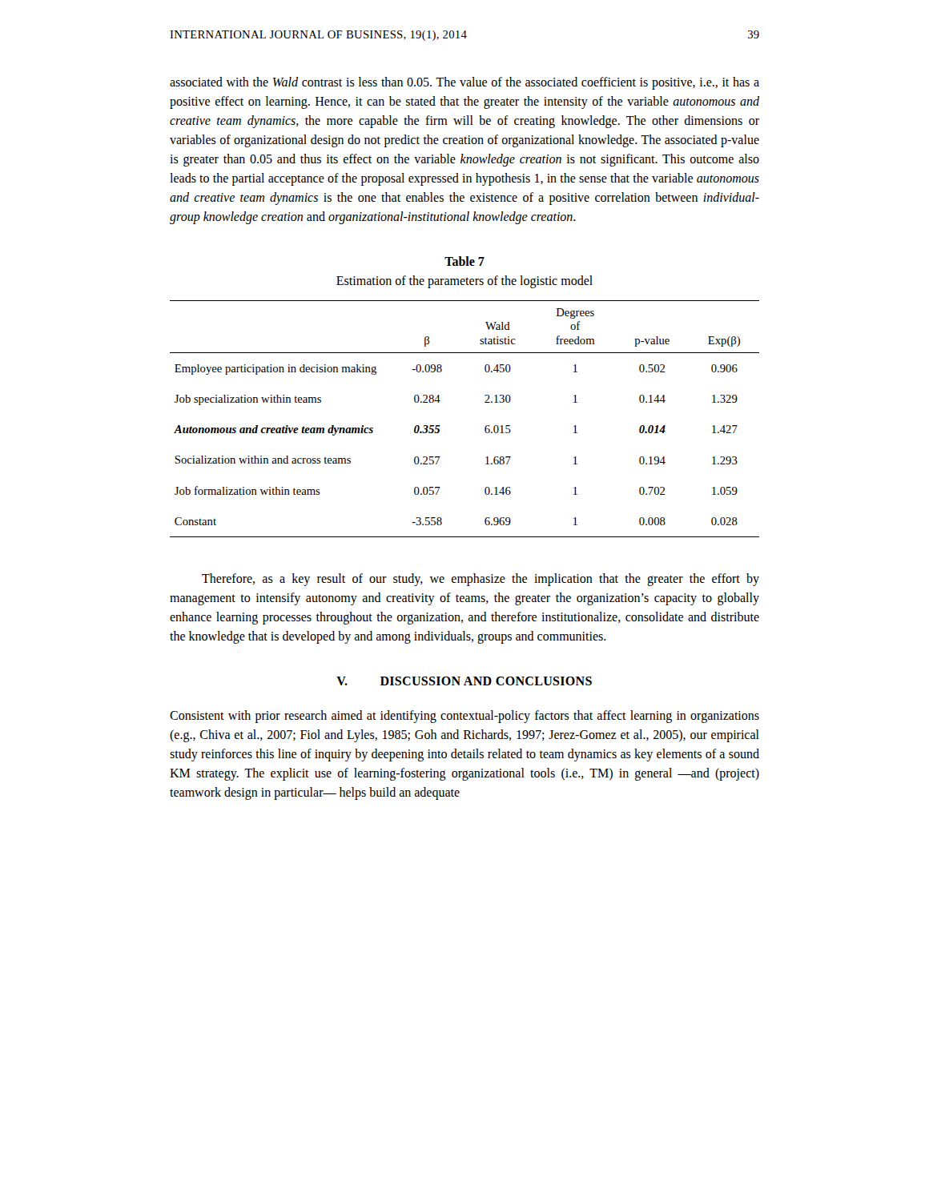INTERNATIONAL JOURNAL OF BUSINESS, 19(1), 2014 39
associated with the Wald contrast is less than 0.05. The value of the associated coefficient is positive, i.e., it has a positive effect on learning. Hence, it can be stated that the greater the intensity of the variable autonomous and creative team dynamics, the more capable the firm will be of creating knowledge. The other dimensions or variables of organizational design do not predict the creation of organizational knowledge. The associated p-value is greater than 0.05 and thus its effect on the variable knowledge creation is not significant. This outcome also leads to the partial acceptance of the proposal expressed in hypothesis 1, in the sense that the variable autonomous and creative team dynamics is the one that enables the existence of a positive correlation between individual-group knowledge creation and organizational-institutional knowledge creation.
Table 7 Estimation of the parameters of the logistic model
| | β | Wald statistic | Degrees of freedom | p-value | Exp(β) |
| --- | --- | --- | --- | --- | --- |
| Employee participation in decision making | -0.098 | 0.450 | 1 | 0.502 | 0.906 |
| Job specialization within teams | 0.284 | 2.130 | 1 | 0.144 | 1.329 |
| Autonomous and creative team dynamics | 0.355 | 6.015 | 1 | 0.014 | 1.427 |
| Socialization within and across teams | 0.257 | 1.687 | 1 | 0.194 | 1.293 |
| Job formalization within teams | 0.057 | 0.146 | 1 | 0.702 | 1.059 |
| Constant | -3.558 | 6.969 | 1 | 0.008 | 0.028 |
Therefore, as a key result of our study, we emphasize the implication that the greater the effort by management to intensify autonomy and creativity of teams, the greater the organization’s capacity to globally enhance learning processes throughout the organization, and therefore institutionalize, consolidate and distribute the knowledge that is developed by and among individuals, groups and communities.
V. DISCUSSION AND CONCLUSIONS
Consistent with prior research aimed at identifying contextual-policy factors that affect learning in organizations (e.g., Chiva et al., 2007; Fiol and Lyles, 1985; Goh and Richards, 1997; Jerez-Gomez et al., 2005), our empirical study reinforces this line of inquiry by deepening into details related to team dynamics as key elements of a sound KM strategy. The explicit use of learning-fostering organizational tools (i.e., TM) in general —and (project) teamwork design in particular— helps build an adequate